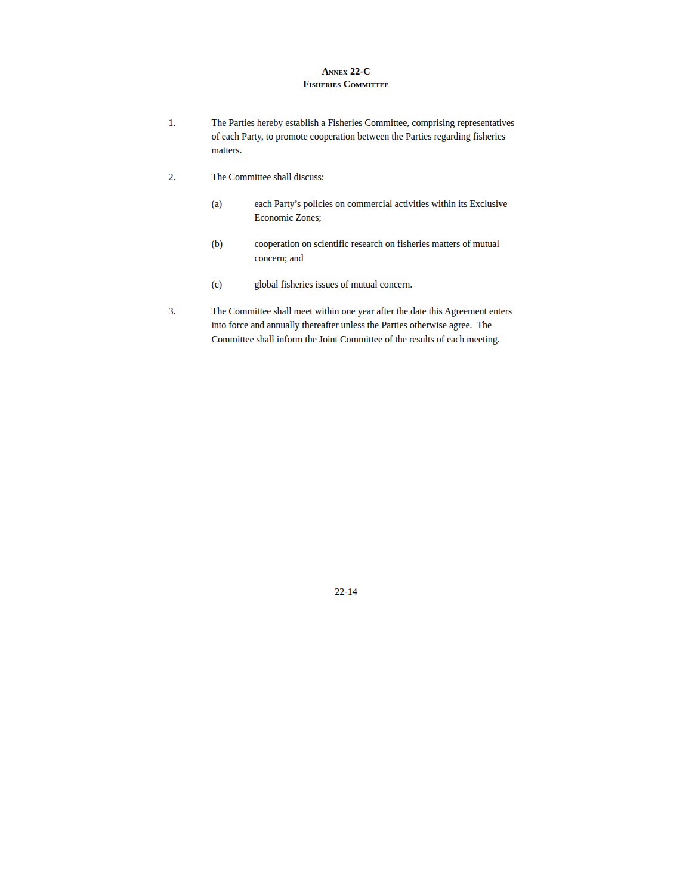Annex 22-C
Fisheries Committee
1. The Parties hereby establish a Fisheries Committee, comprising representatives of each Party, to promote cooperation between the Parties regarding fisheries matters.
2. The Committee shall discuss:
(a) each Party’s policies on commercial activities within its Exclusive Economic Zones;
(b) cooperation on scientific research on fisheries matters of mutual concern; and
(c) global fisheries issues of mutual concern.
3. The Committee shall meet within one year after the date this Agreement enters into force and annually thereafter unless the Parties otherwise agree. The Committee shall inform the Joint Committee of the results of each meeting.
22-14